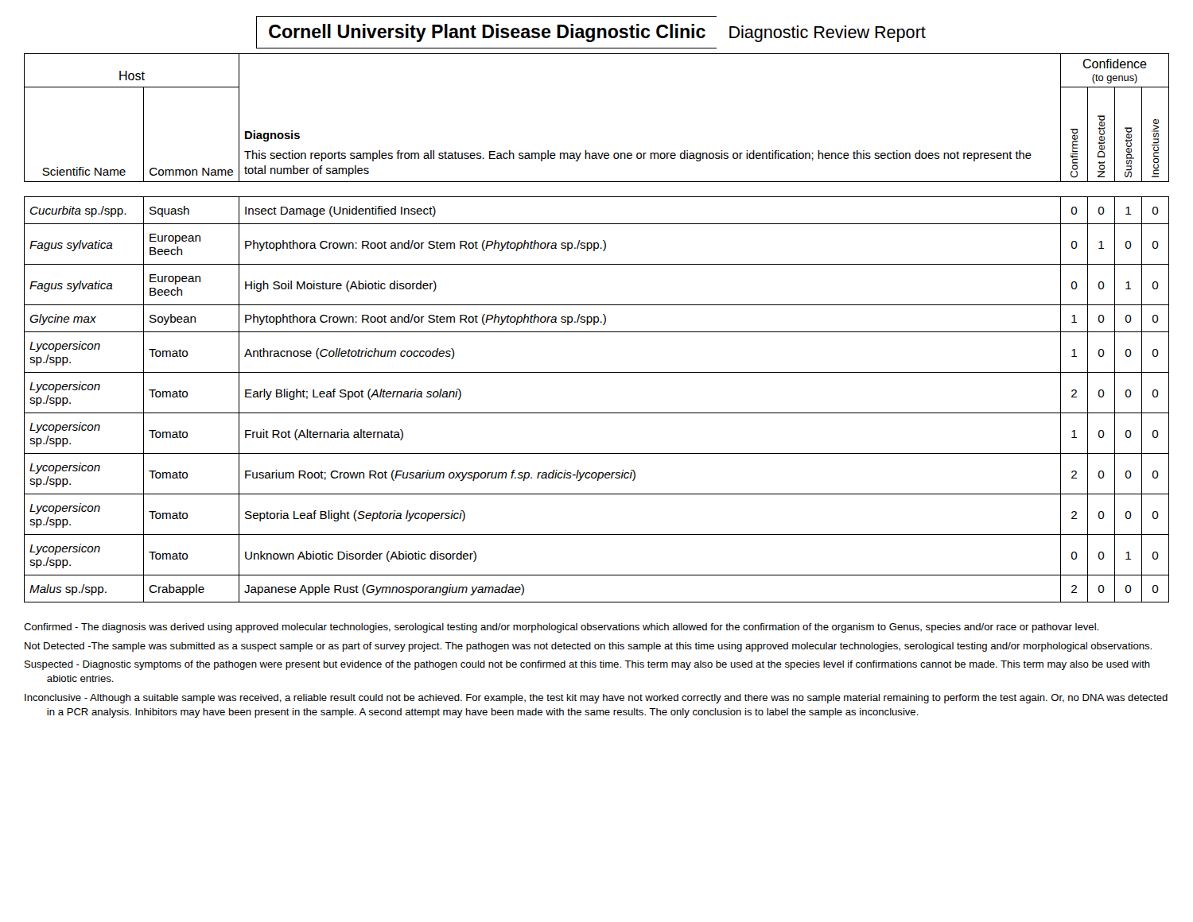Cornell University Plant Disease Diagnostic Clinic
Diagnostic Review Report
| Host | Diagnosis This section reports samples from all statuses. Each sample may have one or more diagnosis or identification; hence this section does not represent the total number of samples | Confidence (to genus) |
| Scientific Name | Common Name | Confirmed | Not Detected | Suspected | Inconclusive |
| Cucurbita sp./spp. | Squash | Insect Damage (Unidentified Insect) | 0 | 0 | 1 | 0 |
| Fagus sylvatica | European Beech | Phytophthora Crown: Root and/or Stem Rot ( Phytophthora sp./spp.) | 0 | 1 | 0 | 0 |
| Fagus sylvatica | European Beech | High Soil Moisture (Abiotic disorder) | 0 | 0 | 1 | 0 |
| Glycine max | Soybean | Phytophthora Crown: Root and/or Stem Rot ( Phytophthora sp./spp.) | 1 | 0 | 0 | 0 |
| Lycopersicon sp./spp. | Tomato | Anthracnose ( Colletotrichum coccodes ) | 1 | 0 | 0 | 0 |
| Lycopersicon sp./spp. | Tomato | Early Blight; Leaf Spot ( Alternaria solani ) | 2 | 0 | 0 | 0 |
| Lycopersicon sp./spp. | Tomato | Fruit Rot (Alternaria alternata) | 1 | 0 | 0 | 0 |
| Lycopersicon sp./spp. | Tomato | Fusarium Root; Crown Rot ( Fusarium oxysporum f.sp. radicis-lycopersici ) | 2 | 0 | 0 | 0 |
| Lycopersicon sp./spp. | Tomato | Septoria Leaf Blight ( Septoria lycopersici ) | 2 | 0 | 0 | 0 |
| Lycopersicon sp./spp. | Tomato | Unknown Abiotic Disorder (Abiotic disorder) | 0 | 0 | 1 | 0 |
| Malus sp./spp. | Crabapple | Japanese Apple Rust ( Gymnosporangium yamadae ) | 2 | 0 | 0 | 0 |
Confirmed - The diagnosis was derived using approved molecular technologies, serological testing and/or morphological observations which allowed for the confirmation of the organism to Genus, species and/or race or pathovar level.
Not Detected -The sample was submitted as a suspect sample or as part of survey project. The pathogen was not detected on this sample at this time using approved molecular technologies, serological testing and/or morphological observations.
Suspected - Diagnostic symptoms of the pathogen were present but evidence of the pathogen could not be confirmed at this time. This term may also be used at the species level if confirmations cannot be made. This term may also be used with abiotic entries.
Inconclusive - Although a suitable sample was received, a reliable result could not be achieved. For example, the test kit may have not worked correctly and there was no sample material remaining to perform the test again. Or, no DNA was detected in a PCR analysis. Inhibitors may have been present in the sample. A second attempt may have been made with the same results. The only conclusion is to label the sample as inconclusive.